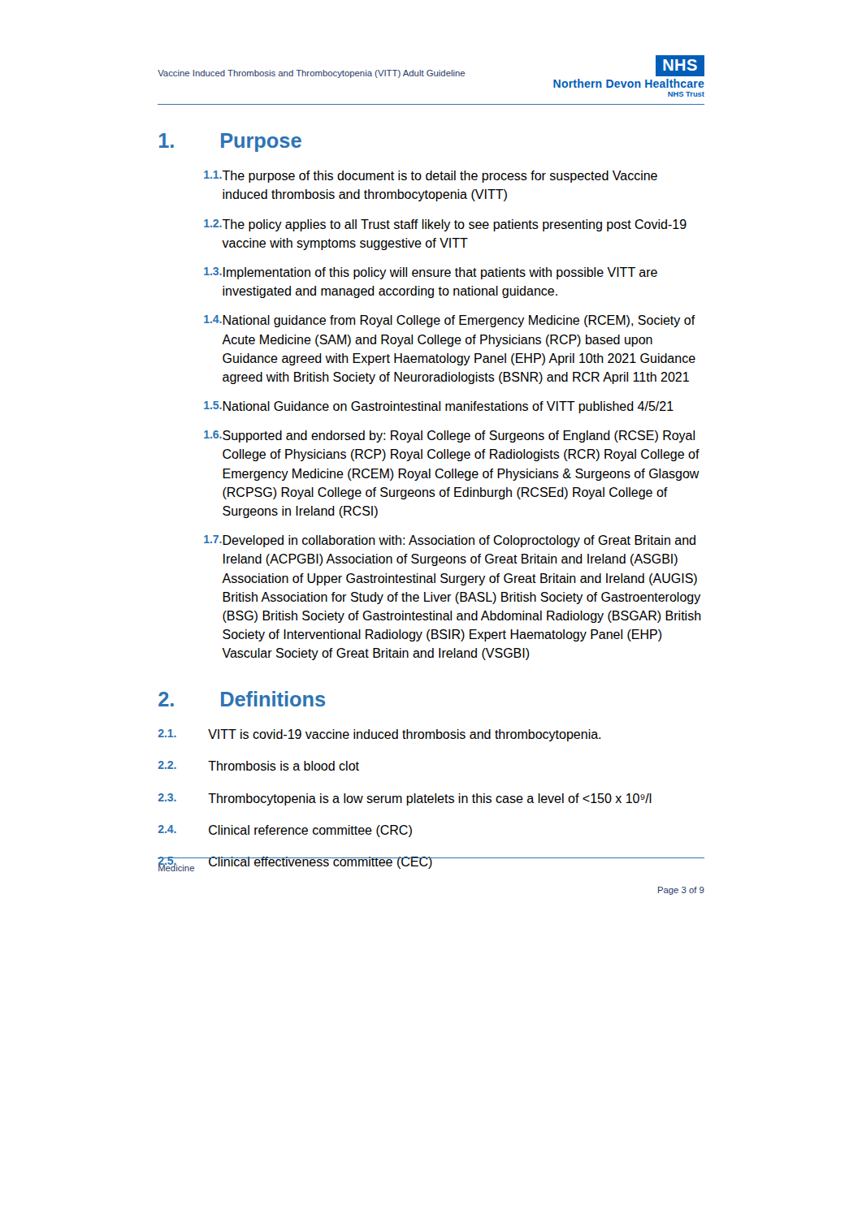Vaccine Induced Thrombosis and Thrombocytopenia (VITT) Adult Guideline
NHS
Northern Devon Healthcare
NHS Trust
1. Purpose
1.1.
The purpose of this document is to detail the process for suspected Vaccine induced thrombosis and thrombocytopenia (VITT)
1.2.
The policy applies to all Trust staff likely to see patients presenting post Covid-19 vaccine with symptoms suggestive of VITT
1.3.
Implementation of this policy will ensure that patients with possible VITT are investigated and managed according to national guidance.
1.4.
National guidance from Royal College of Emergency Medicine (RCEM), Society of Acute Medicine (SAM) and Royal College of Physicians (RCP) based upon Guidance agreed with Expert Haematology Panel (EHP) April 10th 2021 Guidance agreed with British Society of Neuroradiologists (BSNR) and RCR April 11th 2021
1.5.
National Guidance on Gastrointestinal manifestations of VITT published 4/5/21
1.6.
Supported and endorsed by: Royal College of Surgeons of England (RCSE) Royal College of Physicians (RCP) Royal College of Radiologists (RCR) Royal College of Emergency Medicine (RCEM) Royal College of Physicians & Surgeons of Glasgow (RCPSG) Royal College of Surgeons of Edinburgh (RCSEd) Royal College of Surgeons in Ireland (RCSI)
1.7.
Developed in collaboration with: Association of Coloproctology of Great Britain and Ireland (ACPGBI) Association of Surgeons of Great Britain and Ireland (ASGBI) Association of Upper Gastrointestinal Surgery of Great Britain and Ireland (AUGIS) British Association for Study of the Liver (BASL) British Society of Gastroenterology (BSG) British Society of Gastrointestinal and Abdominal Radiology (BSGAR) British Society of Interventional Radiology (BSIR) Expert Haematology Panel (EHP) Vascular Society of Great Britain and Ireland (VSGBI)
2. Definitions
2.1.
VITT is covid-19 vaccine induced thrombosis and thrombocytopenia.
2.2.
Thrombosis is a blood clot
2.3.
Thrombocytopenia is a low serum platelets in this case a level of <150 x 10⁹/l
2.4.
Clinical reference committee (CRC)
2.5.
Clinical effectiveness committee (CEC)
Medicine
Page 3 of 9